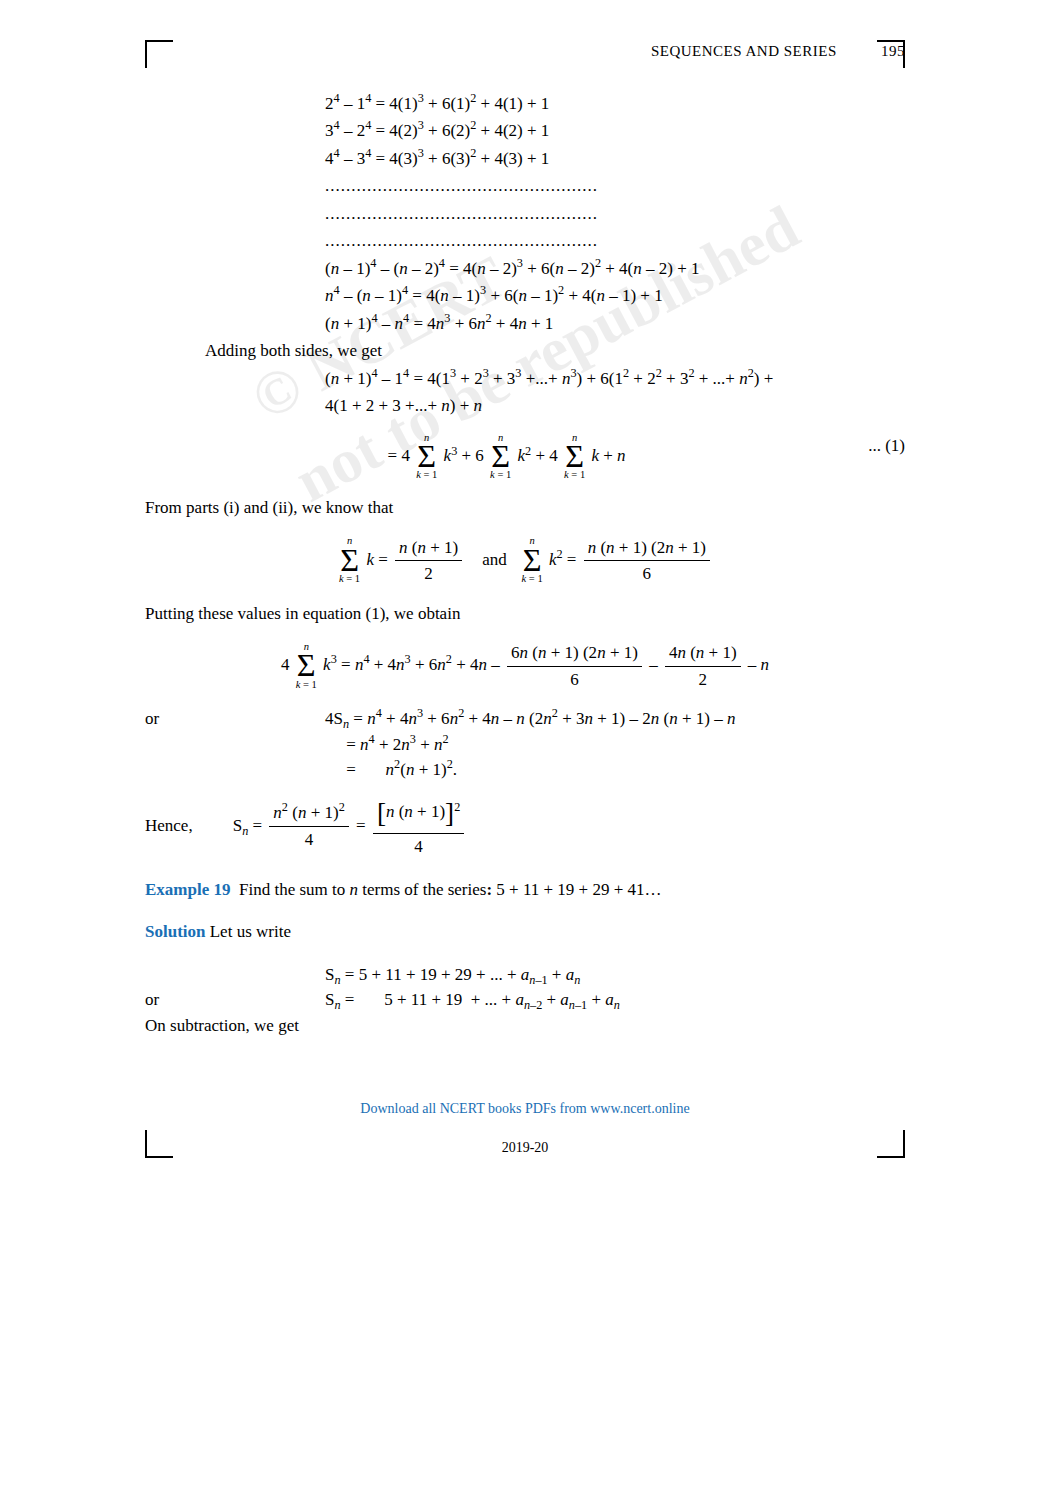© NCERT
not to be republished
SEQUENCES AND SERIES 195
24 – 14 = 4(1)3 + 6(1)2 + 4(1) + 1
34 – 24 = 4(2)3 + 6(2)2 + 4(2) + 1
44 – 34 = 4(3)3 + 6(3)2 + 4(3) + 1
....................................................
....................................................
....................................................
(n – 1)4 – (n – 2)4 = 4(n – 2)3 + 6(n – 2)2 + 4(n – 2) + 1
n4 – (n – 1)4 = 4(n – 1)3 + 6(n – 1)2 + 4(n – 1) + 1
(n + 1)4 – n4 = 4n3 + 6n2 + 4n + 1
Adding both sides, we get
(n + 1)4 – 14 = 4(13 + 23 + 33 +...+ n3) + 6(12 + 22 + 32 + ...+ n2) +
4(1 + 2 + 3 +...+ n) + n
... (1) = 4 nΣk = 1 k3 + 6 nΣk = 1 k2 + 4 nΣk = 1 k + n
From parts (i) and (ii), we know that
nΣk = 1 k = n (n + 1) 2 and nΣk = 1 k2 = n (n + 1) (2n + 1) 6
Putting these values in equation (1), we obtain
4 nΣk = 1 k3 = n4 + 4n3 + 6n2 + 4n – 6n (n + 1) (2n + 1) 6 – 4n (n + 1) 2 – n
or 4Sn = n4 + 4n3 + 6n2 + 4n – n (2n2 + 3n + 1) – 2n (n + 1) – n
= n4 + 2n3 + n2
= n2(n + 1)2.
Hence, Sn = n2 (n + 1)24 = [n (n + 1)]24
Example 19 Find the sum to n terms of the series: 5 + 11 + 19 + 29 + 41…
Solution Let us write
Sn = 5 + 11 + 19 + 29 + ... + an–1 + an
or Sn = 5 + 11 + 19 + ... + an–2 + an–1 + an
On subtraction, we get
Download all NCERT books PDFs from www.ncert.online
2019-20